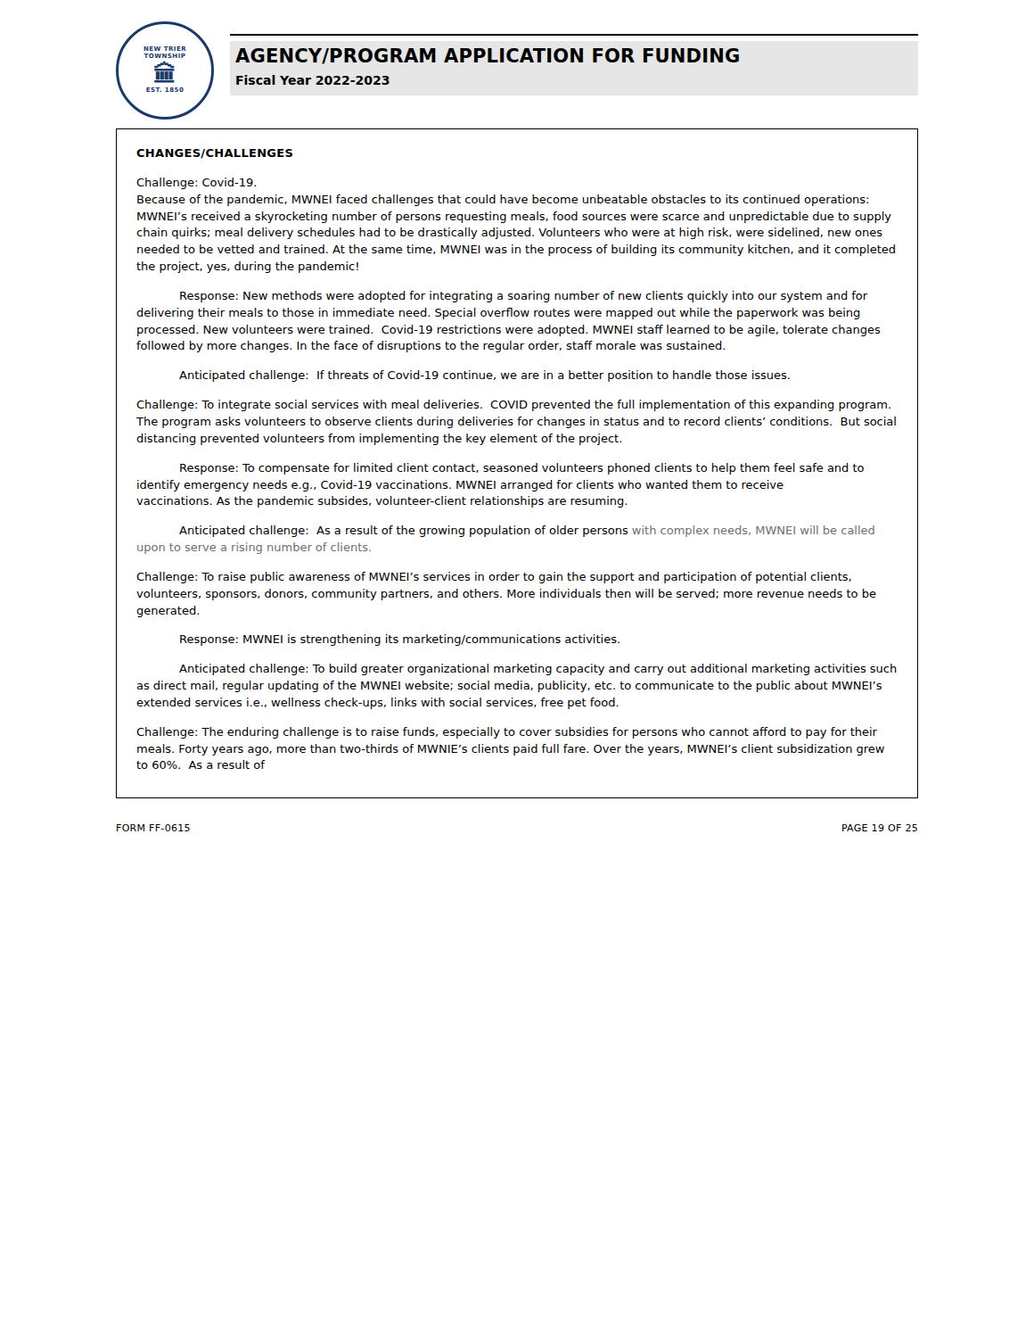NEW TRIER TOWNSHIP
🏛
EST. 1850
AGENCY/PROGRAM APPLICATION FOR FUNDING
Fiscal Year 2022-2023
CHANGES/CHALLENGES
Challenge: Covid-19.
Because of the pandemic, MWNEI faced challenges that could have become unbeatable obstacles to its continued operations: MWNEI’s received a skyrocketing number of persons requesting meals, food sources were scarce and unpredictable due to supply chain quirks; meal delivery schedules had to be drastically adjusted. Volunteers who were at high risk, were sidelined, new ones needed to be vetted and trained. At the same time, MWNEI was in the process of building its community kitchen, and it completed the project, yes, during the pandemic!
Response: New methods were adopted for integrating a soaring number of new clients quickly into our system and for delivering their meals to those in immediate need. Special overflow routes were mapped out while the paperwork was being processed. New volunteers were trained. Covid-19 restrictions were adopted. MWNEI staff learned to be agile, tolerate changes followed by more changes. In the face of disruptions to the regular order, staff morale was sustained.
Anticipated challenge: If threats of Covid-19 continue, we are in a better position to handle those issues.
Challenge: To integrate social services with meal deliveries. COVID prevented the full implementation of this expanding program. The program asks volunteers to observe clients during deliveries for changes in status and to record clients’ conditions. But social distancing prevented volunteers from implementing the key element of the project.
Response: To compensate for limited client contact, seasoned volunteers phoned clients to help them feel safe and to identify emergency needs e.g., Covid-19 vaccinations. MWNEI arranged for clients who wanted them to receive
vaccinations. As the pandemic subsides, volunteer-client relationships are resuming.
Anticipated challenge: As a result of the growing population of older persons with complex needs, MWNEI will be called upon to serve a rising number of clients.
Challenge: To raise public awareness of MWNEI’s services in order to gain the support and participation of potential clients, volunteers, sponsors, donors, community partners, and others. More individuals then will be served; more revenue needs to be generated.
Response: MWNEI is strengthening its marketing/communications activities.
Anticipated challenge: To build greater organizational marketing capacity and carry out additional marketing activities such as direct mail, regular updating of the MWNEI website; social media, publicity, etc. to communicate to the public about MWNEI’s extended services i.e., wellness check-ups, links with social services, free pet food.
Challenge: The enduring challenge is to raise funds, especially to cover subsidies for persons who cannot afford to pay for their meals. Forty years ago, more than two-thirds of MWNIE’s clients paid full fare. Over the years, MWNEI’s client subsidization grew to 60%. As a result of
FORM FF-0615 PAGE 19 OF 25